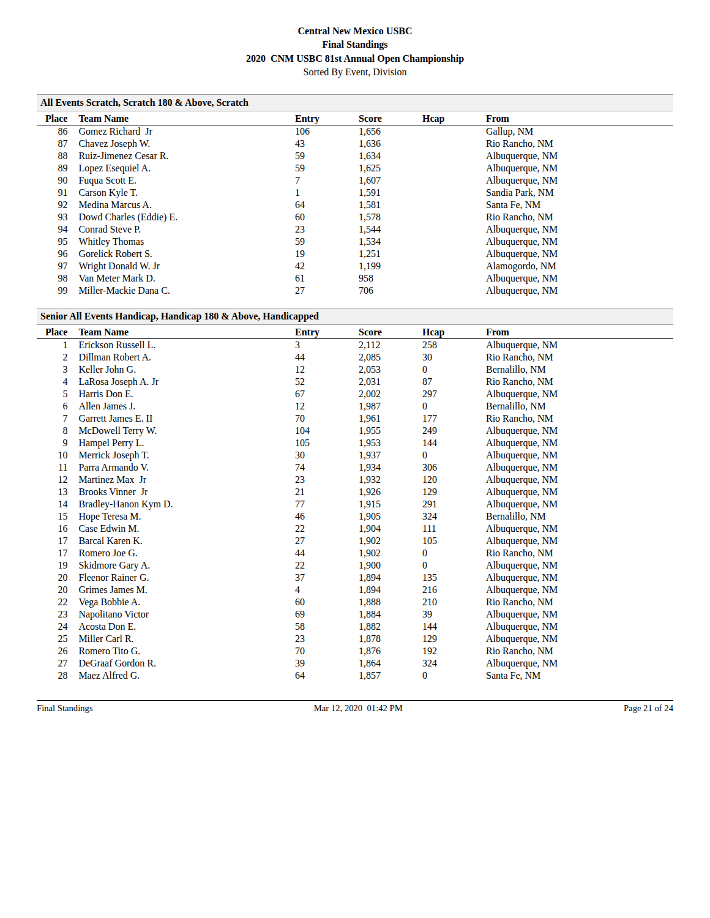Central New Mexico USBC Final Standings 2020 CNM USBC 81st Annual Open Championship Sorted By Event, Division
All Events Scratch, Scratch 180 & Above, Scratch
| Place | Team Name | Entry | Score | Hcap | From |
| --- | --- | --- | --- | --- | --- |
| 86 | Gomez Richard Jr | 106 | 1,656 | | Gallup, NM |
| 87 | Chavez Joseph W. | 43 | 1,636 | | Rio Rancho, NM |
| 88 | Ruiz-Jimenez Cesar R. | 59 | 1,634 | | Albuquerque, NM |
| 89 | Lopez Esequiel A. | 59 | 1,625 | | Albuquerque, NM |
| 90 | Fuqua Scott E. | 7 | 1,607 | | Albuquerque, NM |
| 91 | Carson Kyle T. | 1 | 1,591 | | Sandia Park, NM |
| 92 | Medina Marcus A. | 64 | 1,581 | | Santa Fe, NM |
| 93 | Dowd Charles (Eddie) E. | 60 | 1,578 | | Rio Rancho, NM |
| 94 | Conrad Steve P. | 23 | 1,544 | | Albuquerque, NM |
| 95 | Whitley Thomas | 59 | 1,534 | | Albuquerque, NM |
| 96 | Gorelick Robert S. | 19 | 1,251 | | Albuquerque, NM |
| 97 | Wright Donald W. Jr | 42 | 1,199 | | Alamogordo, NM |
| 98 | Van Meter Mark D. | 61 | 958 | | Albuquerque, NM |
| 99 | Miller-Mackie Dana C. | 27 | 706 | | Albuquerque, NM |
Senior All Events Handicap, Handicap 180 & Above, Handicapped
| Place | Team Name | Entry | Score | Hcap | From |
| --- | --- | --- | --- | --- | --- |
| 1 | Erickson Russell L. | 3 | 2,112 | 258 | Albuquerque, NM |
| 2 | Dillman Robert A. | 44 | 2,085 | 30 | Rio Rancho, NM |
| 3 | Keller John G. | 12 | 2,053 | 0 | Bernalillo, NM |
| 4 | LaRosa Joseph A. Jr | 52 | 2,031 | 87 | Rio Rancho, NM |
| 5 | Harris Don E. | 67 | 2,002 | 297 | Albuquerque, NM |
| 6 | Allen James J. | 12 | 1,987 | 0 | Bernalillo, NM |
| 7 | Garrett James E. II | 70 | 1,961 | 177 | Rio Rancho, NM |
| 8 | McDowell Terry W. | 104 | 1,955 | 249 | Albuquerque, NM |
| 9 | Hampel Perry L. | 105 | 1,953 | 144 | Albuquerque, NM |
| 10 | Merrick Joseph T. | 30 | 1,937 | 0 | Albuquerque, NM |
| 11 | Parra Armando V. | 74 | 1,934 | 306 | Albuquerque, NM |
| 12 | Martinez Max Jr | 23 | 1,932 | 120 | Albuquerque, NM |
| 13 | Brooks Vinner Jr | 21 | 1,926 | 129 | Albuquerque, NM |
| 14 | Bradley-Hanon Kym D. | 77 | 1,915 | 291 | Albuquerque, NM |
| 15 | Hope Teresa M. | 46 | 1,905 | 324 | Bernalillo, NM |
| 16 | Case Edwin M. | 22 | 1,904 | 111 | Albuquerque, NM |
| 17 | Barcal Karen K. | 27 | 1,902 | 105 | Albuquerque, NM |
| 17 | Romero Joe G. | 44 | 1,902 | 0 | Rio Rancho, NM |
| 19 | Skidmore Gary A. | 22 | 1,900 | 0 | Albuquerque, NM |
| 20 | Fleenor Rainer G. | 37 | 1,894 | 135 | Albuquerque, NM |
| 20 | Grimes James M. | 4 | 1,894 | 216 | Albuquerque, NM |
| 22 | Vega Bobbie A. | 60 | 1,888 | 210 | Rio Rancho, NM |
| 23 | Napolitano Victor | 69 | 1,884 | 39 | Albuquerque, NM |
| 24 | Acosta Don E. | 58 | 1,882 | 144 | Albuquerque, NM |
| 25 | Miller Carl R. | 23 | 1,878 | 129 | Albuquerque, NM |
| 26 | Romero Tito G. | 70 | 1,876 | 192 | Rio Rancho, NM |
| 27 | DeGraaf Gordon R. | 39 | 1,864 | 324 | Albuquerque, NM |
| 28 | Maez Alfred G. | 64 | 1,857 | 0 | Santa Fe, NM |
Final Standings Mar 12, 2020 01:42 PM Page 21 of 24